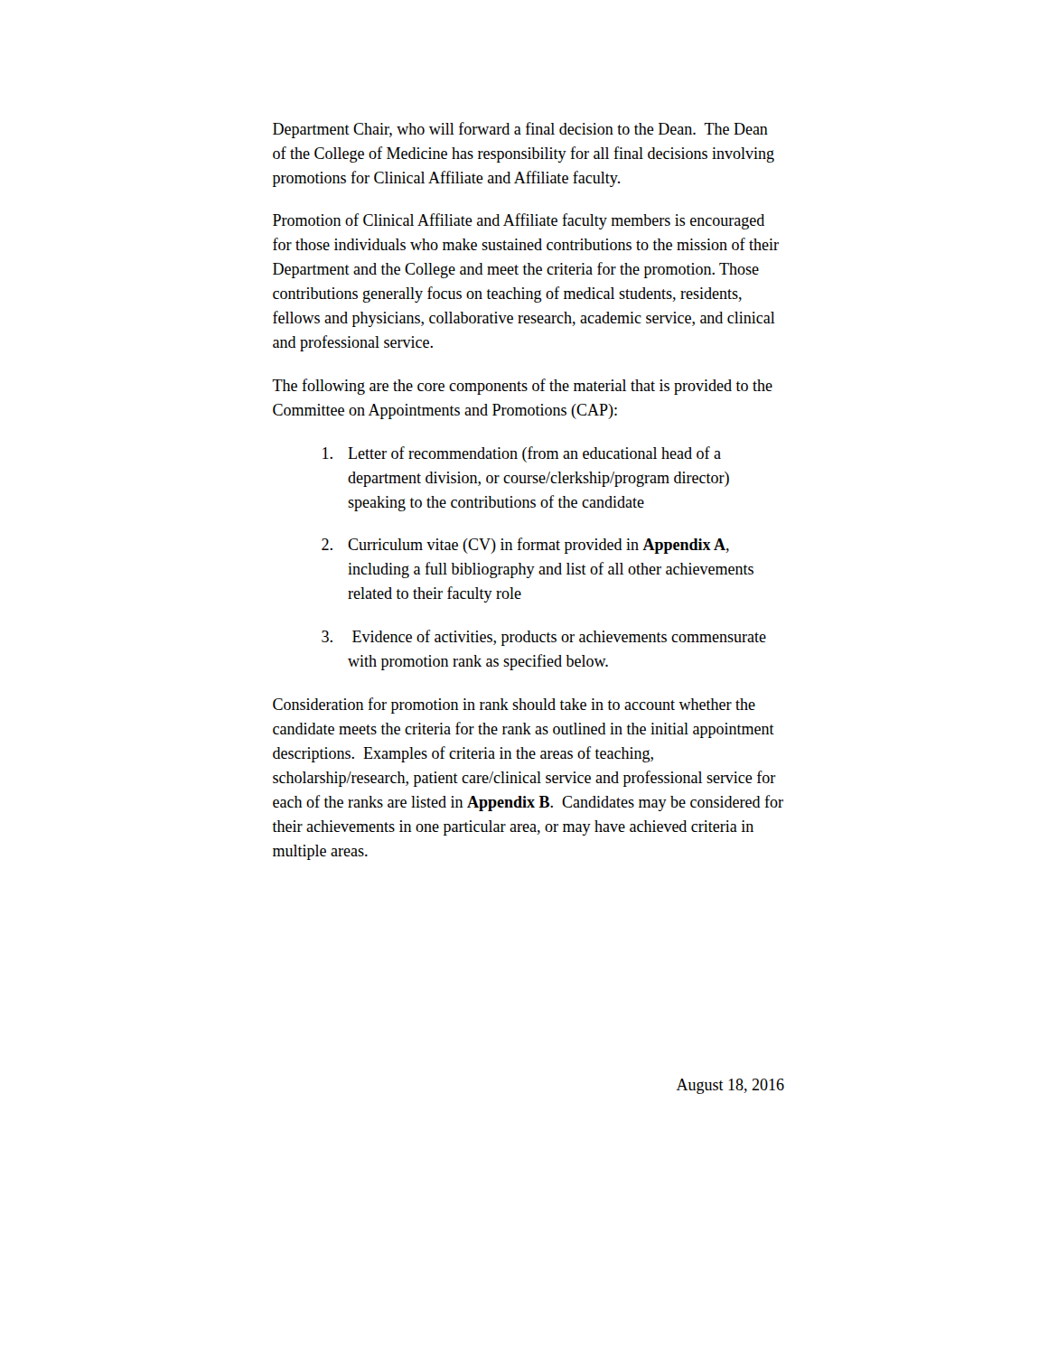Department Chair, who will forward a final decision to the Dean. The Dean of the College of Medicine has responsibility for all final decisions involving promotions for Clinical Affiliate and Affiliate faculty.
Promotion of Clinical Affiliate and Affiliate faculty members is encouraged for those individuals who make sustained contributions to the mission of their Department and the College and meet the criteria for the promotion. Those contributions generally focus on teaching of medical students, residents, fellows and physicians, collaborative research, academic service, and clinical and professional service.
The following are the core components of the material that is provided to the Committee on Appointments and Promotions (CAP):
Letter of recommendation (from an educational head of a department division, or course/clerkship/program director) speaking to the contributions of the candidate
Curriculum vitae (CV) in format provided in Appendix A, including a full bibliography and list of all other achievements related to their faculty role
Evidence of activities, products or achievements commensurate with promotion rank as specified below.
Consideration for promotion in rank should take in to account whether the candidate meets the criteria for the rank as outlined in the initial appointment descriptions. Examples of criteria in the areas of teaching, scholarship/research, patient care/clinical service and professional service for each of the ranks are listed in Appendix B. Candidates may be considered for their achievements in one particular area, or may have achieved criteria in multiple areas.
August 18, 2016